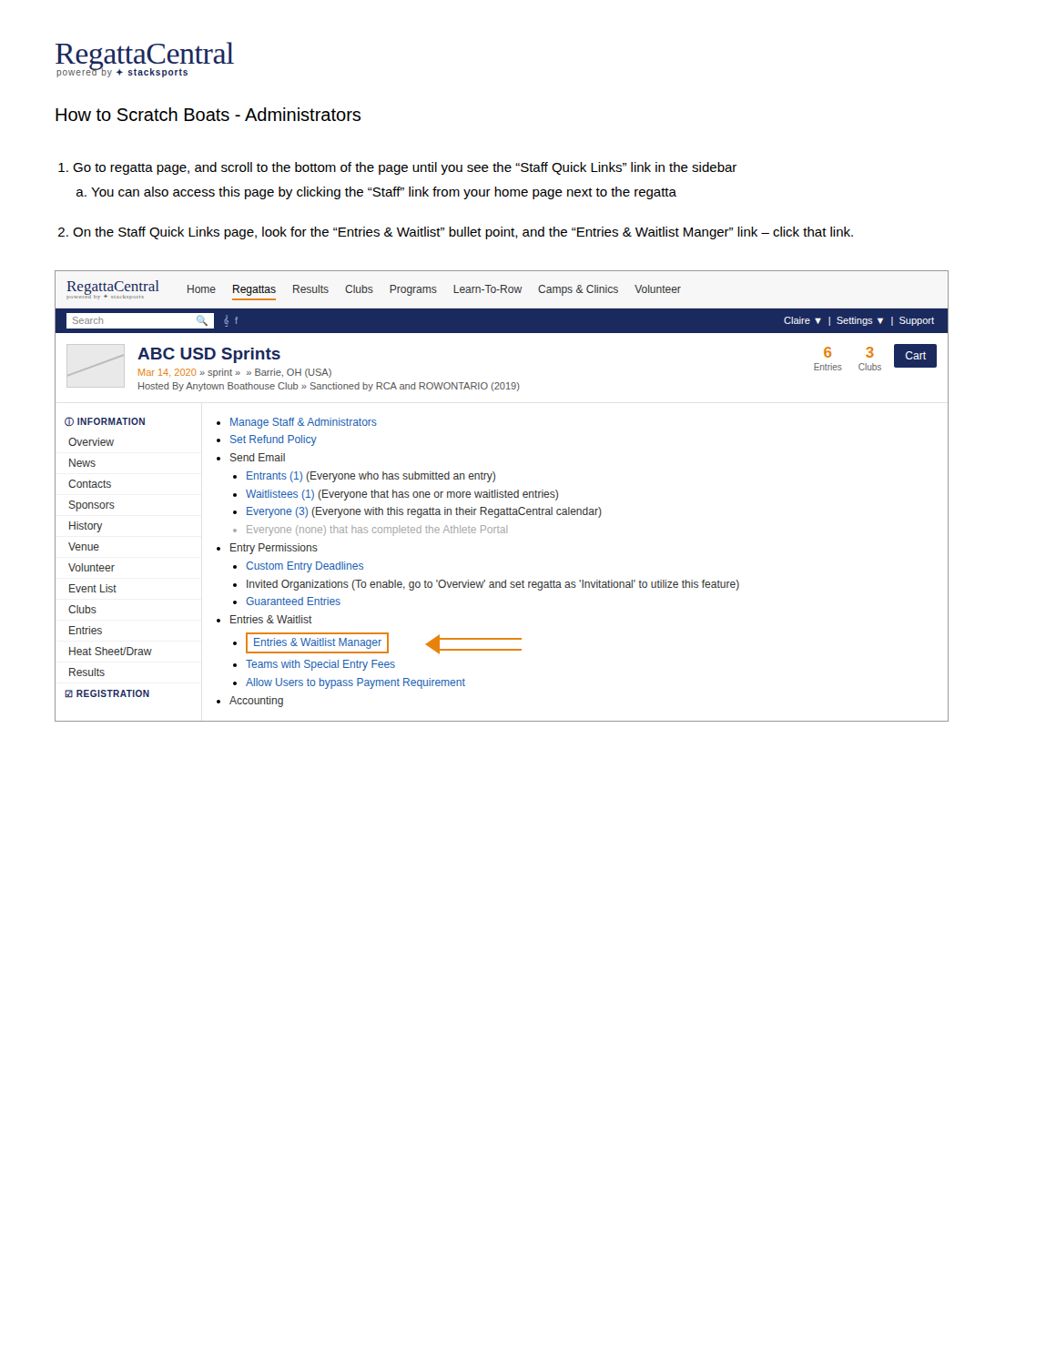Regatta Central
powered by ✦ stacksports
How to Scratch Boats - Administrators
Go to regatta page, and scroll to the bottom of the page until you see the “Staff Quick Links” link in the sidebar
You can also access this page by clicking the “Staff” link from your home page next to the regatta
On the Staff Quick Links page, look for the “Entries & Waitlist” bullet point, and the “Entries & Waitlist Manger” link – click that link.
RegattaCentralpowered by ✦ stacksports
Home
Regattas
Results
Clubs
Programs
Learn-To-Row
Camps & Clinics
Volunteer
Search🔍
𝄞 f
Claire ▼ | Settings ▼ | Support
ABC USD Sprints
Mar 14, 2020 » sprint » » Barrie, OH (USA)
Hosted By Anytown Boathouse Club » Sanctioned by RCA and ROWONTARIO (2019)
6
Entries
3
Clubs
Cart
ⓘ INFORMATION
Overview
News
Contacts
Sponsors
History
Venue
Volunteer
Event List
Clubs
Entries
Heat Sheet/Draw
Results
☑ REGISTRATION
Manage Staff & Administrators
Set Refund Policy
Send Email
Entrants (1) (Everyone who has submitted an entry)
Waitlistees (1) (Everyone that has one or more waitlisted entries)
Everyone (3) (Everyone with this regatta in their RegattaCentral calendar)
Everyone (none) that has completed the Athlete Portal
Entry Permissions
Custom Entry Deadlines
Invited Organizations (To enable, go to 'Overview' and set regatta as 'Invitational' to utilize this feature)
Guaranteed Entries
Entries & Waitlist
Entries & Waitlist Manager
Teams with Special Entry Fees
Allow Users to bypass Payment Requirement
Accounting